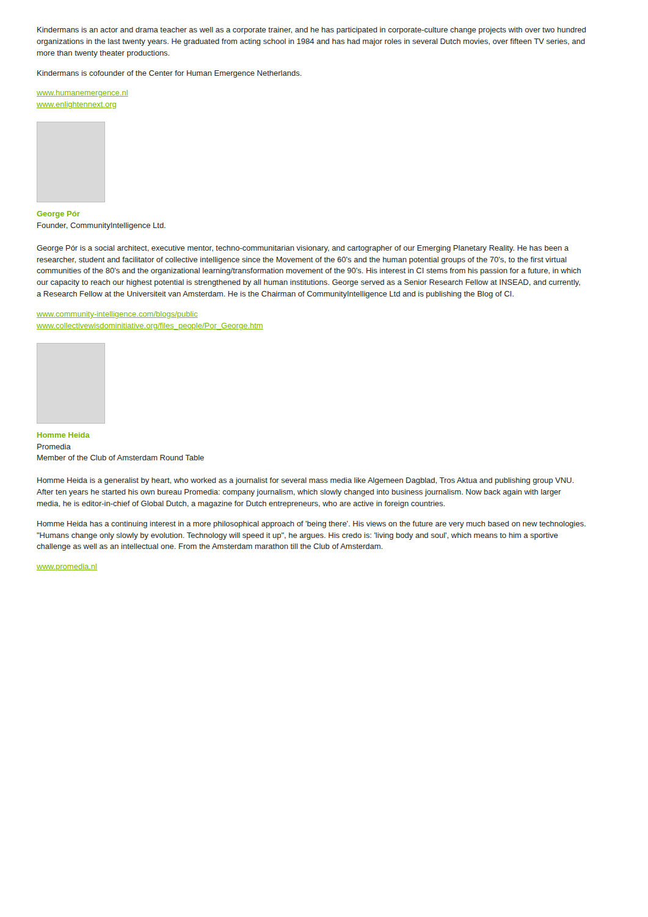Kindermans is an actor and drama teacher as well as a corporate trainer, and he has participated in corporate-culture change projects with over two hundred organizations in the last twenty years. He graduated from acting school in 1984 and has had major roles in several Dutch movies, over fifteen TV series, and more than twenty theater productions.
Kindermans is cofounder of the Center for Human Emergence Netherlands.
www.humanemergence.nl www.enlightennext.org
George Pór
Founder, CommunityIntelligence Ltd.
George Pór is a social architect, executive mentor, techno-communitarian visionary, and cartographer of our Emerging Planetary Reality. He has been a researcher, student and facilitator of collective intelligence since the Movement of the 60's and the human potential groups of the 70's, to the first virtual communities of the 80's and the organizational learning/transformation movement of the 90's. His interest in CI stems from his passion for a future, in which our capacity to reach our highest potential is strengthened by all human institutions. George served as a Senior Research Fellow at INSEAD, and currently, a Research Fellow at the Universiteit van Amsterdam. He is the Chairman of CommunityIntelligence Ltd and is publishing the Blog of CI.
www.community-intelligence.com/blogs/public www.collectivewisdominitiative.org/files_people/Por_George.htm
Homme Heida
Promedia
Member of the Club of Amsterdam Round Table
Homme Heida is a generalist by heart, who worked as a journalist for several mass media like Algemeen Dagblad, Tros Aktua and publishing group VNU. After ten years he started his own bureau Promedia: company journalism, which slowly changed into business journalism. Now back again with larger media, he is editor-in-chief of Global Dutch, a magazine for Dutch entrepreneurs, who are active in foreign countries.
Homme Heida has a continuing interest in a more philosophical approach of 'being there'. His views on the future are very much based on new technologies. "Humans change only slowly by evolution. Technology will speed it up", he argues. His credo is: 'living body and soul', which means to him a sportive challenge as well as an intellectual one. From the Amsterdam marathon till the Club of Amsterdam.
www.promedia.nl